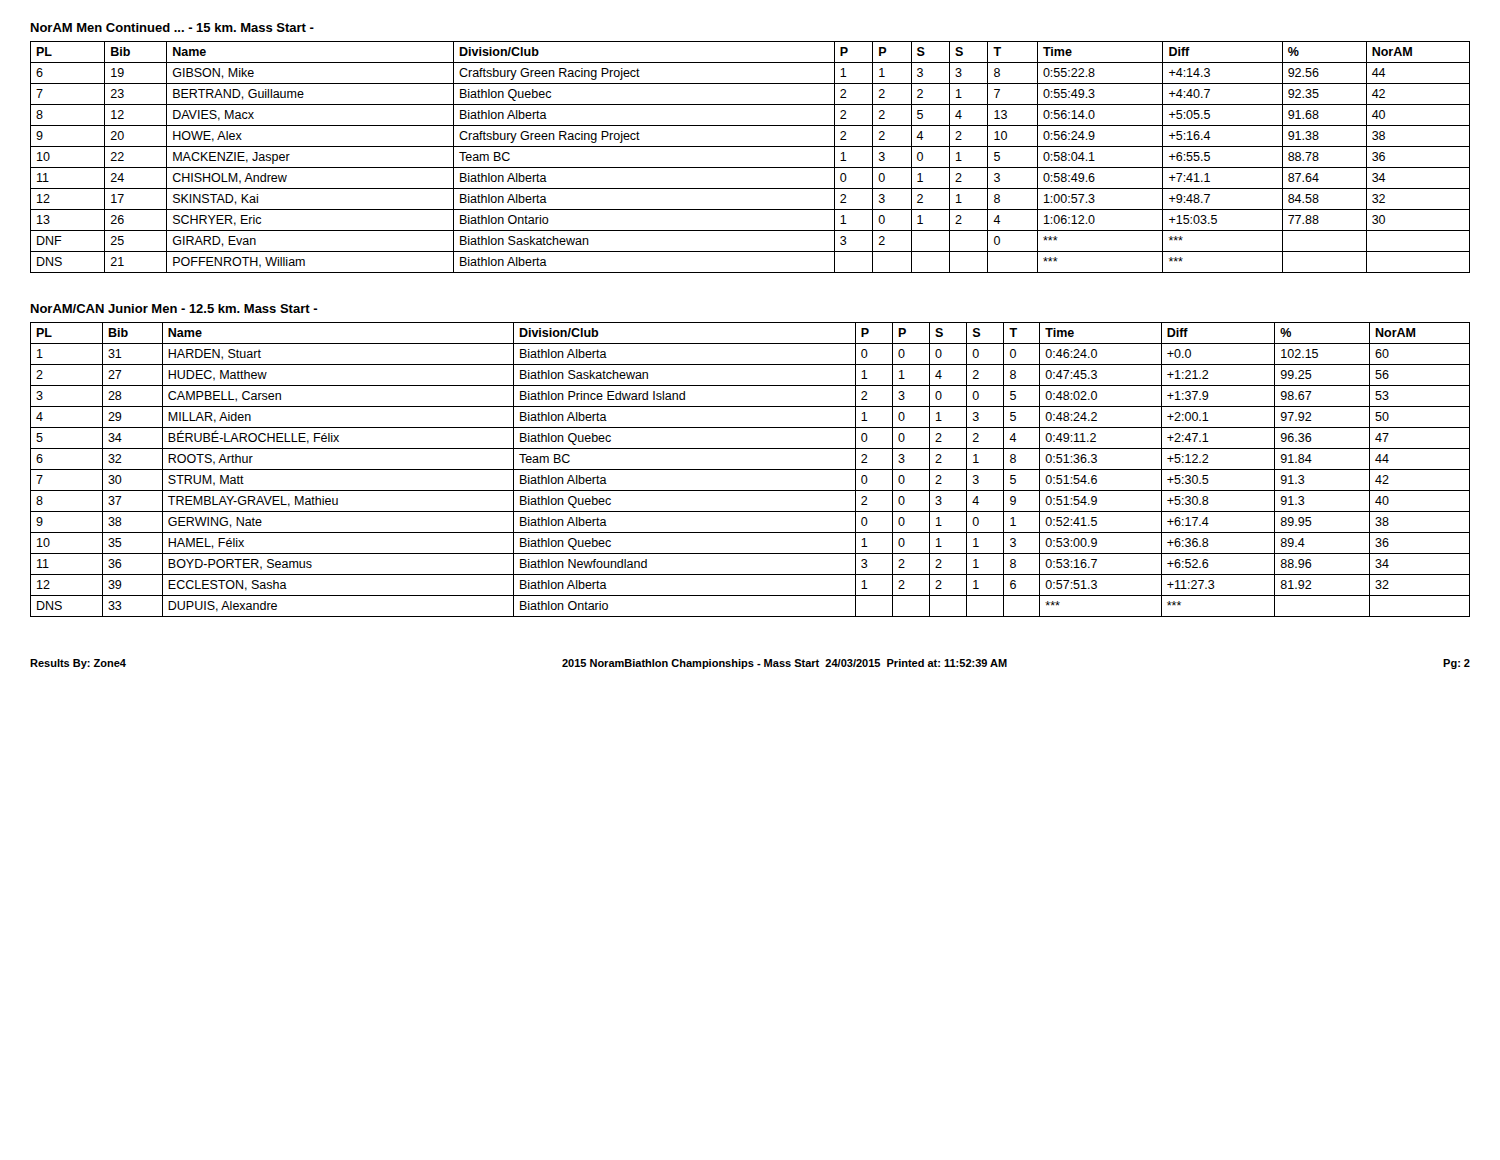NorAM Men Continued ... - 15 km. Mass Start -
| PL | Bib | Name | Division/Club | P | P | S | S | T | Time | Diff | % | NorAM |
| --- | --- | --- | --- | --- | --- | --- | --- | --- | --- | --- | --- | --- |
| 6 | 19 | GIBSON, Mike | Craftsbury Green Racing Project | 1 | 1 | 3 | 3 | 8 | 0:55:22.8 | +4:14.3 | 92.56 | 44 |
| 7 | 23 | BERTRAND, Guillaume | Biathlon Quebec | 2 | 2 | 2 | 1 | 7 | 0:55:49.3 | +4:40.7 | 92.35 | 42 |
| 8 | 12 | DAVIES, Macx | Biathlon Alberta | 2 | 2 | 5 | 4 | 13 | 0:56:14.0 | +5:05.5 | 91.68 | 40 |
| 9 | 20 | HOWE, Alex | Craftsbury Green Racing Project | 2 | 2 | 4 | 2 | 10 | 0:56:24.9 | +5:16.4 | 91.38 | 38 |
| 10 | 22 | MACKENZIE, Jasper | Team BC | 1 | 3 | 0 | 1 | 5 | 0:58:04.1 | +6:55.5 | 88.78 | 36 |
| 11 | 24 | CHISHOLM, Andrew | Biathlon Alberta | 0 | 0 | 1 | 2 | 3 | 0:58:49.6 | +7:41.1 | 87.64 | 34 |
| 12 | 17 | SKINSTAD, Kai | Biathlon Alberta | 2 | 3 | 2 | 1 | 8 | 1:00:57.3 | +9:48.7 | 84.58 | 32 |
| 13 | 26 | SCHRYER, Eric | Biathlon Ontario | 1 | 0 | 1 | 2 | 4 | 1:06:12.0 | +15:03.5 | 77.88 | 30 |
| DNF | 25 | GIRARD, Evan | Biathlon Saskatchewan | 3 | 2 | | | 0 | *** | *** | | |
| DNS | 21 | POFFENROTH, William | Biathlon Alberta | | | | | | *** | *** | | |
NorAM/CAN Junior Men - 12.5 km. Mass Start -
| PL | Bib | Name | Division/Club | P | P | S | S | T | Time | Diff | % | NorAM |
| --- | --- | --- | --- | --- | --- | --- | --- | --- | --- | --- | --- | --- |
| 1 | 31 | HARDEN, Stuart | Biathlon Alberta | 0 | 0 | 0 | 0 | 0 | 0:46:24.0 | +0.0 | 102.15 | 60 |
| 2 | 27 | HUDEC, Matthew | Biathlon Saskatchewan | 1 | 1 | 4 | 2 | 8 | 0:47:45.3 | +1:21.2 | 99.25 | 56 |
| 3 | 28 | CAMPBELL, Carsen | Biathlon Prince Edward Island | 2 | 3 | 0 | 0 | 5 | 0:48:02.0 | +1:37.9 | 98.67 | 53 |
| 4 | 29 | MILLAR, Aiden | Biathlon Alberta | 1 | 0 | 1 | 3 | 5 | 0:48:24.2 | +2:00.1 | 97.92 | 50 |
| 5 | 34 | BÉRUBÉ-LAROCHELLE, Félix | Biathlon Quebec | 0 | 0 | 2 | 2 | 4 | 0:49:11.2 | +2:47.1 | 96.36 | 47 |
| 6 | 32 | ROOTS, Arthur | Team BC | 2 | 3 | 2 | 1 | 8 | 0:51:36.3 | +5:12.2 | 91.84 | 44 |
| 7 | 30 | STRUM, Matt | Biathlon Alberta | 0 | 0 | 2 | 3 | 5 | 0:51:54.6 | +5:30.5 | 91.3 | 42 |
| 8 | 37 | TREMBLAY-GRAVEL, Mathieu | Biathlon Quebec | 2 | 0 | 3 | 4 | 9 | 0:51:54.9 | +5:30.8 | 91.3 | 40 |
| 9 | 38 | GERWING, Nate | Biathlon Alberta | 0 | 0 | 1 | 0 | 1 | 0:52:41.5 | +6:17.4 | 89.95 | 38 |
| 10 | 35 | HAMEL, Félix | Biathlon Quebec | 1 | 0 | 1 | 1 | 3 | 0:53:00.9 | +6:36.8 | 89.4 | 36 |
| 11 | 36 | BOYD-PORTER, Seamus | Biathlon Newfoundland | 3 | 2 | 2 | 1 | 8 | 0:53:16.7 | +6:52.6 | 88.96 | 34 |
| 12 | 39 | ECCLESTON, Sasha | Biathlon Alberta | 1 | 2 | 2 | 1 | 6 | 0:57:51.3 | +11:27.3 | 81.92 | 32 |
| DNS | 33 | DUPUIS, Alexandre | Biathlon Ontario | | | | | | *** | *** | | |
Results By: Zone4
2015 NoramBiathlon Championships - Mass Start 24/03/2015 Printed at: 11:52:39 AM
Pg: 2